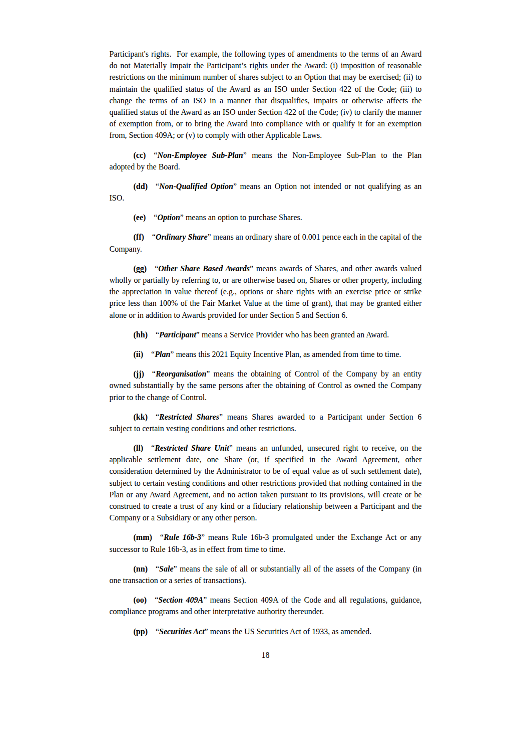Participant's rights. For example, the following types of amendments to the terms of an Award do not Materially Impair the Participant’s rights under the Award: (i) imposition of reasonable restrictions on the minimum number of shares subject to an Option that may be exercised; (ii) to maintain the qualified status of the Award as an ISO under Section 422 of the Code; (iii) to change the terms of an ISO in a manner that disqualifies, impairs or otherwise affects the qualified status of the Award as an ISO under Section 422 of the Code; (iv) to clarify the manner of exemption from, or to bring the Award into compliance with or qualify it for an exemption from, Section 409A; or (v) to comply with other Applicable Laws.
(cc) “Non-Employee Sub-Plan” means the Non-Employee Sub-Plan to the Plan adopted by the Board.
(dd) “Non-Qualified Option” means an Option not intended or not qualifying as an ISO.
(ee) “Option” means an option to purchase Shares.
(ff) “Ordinary Share” means an ordinary share of 0.001 pence each in the capital of the Company.
(gg) “Other Share Based Awards” means awards of Shares, and other awards valued wholly or partially by referring to, or are otherwise based on, Shares or other property, including the appreciation in value thereof (e.g., options or share rights with an exercise price or strike price less than 100% of the Fair Market Value at the time of grant), that may be granted either alone or in addition to Awards provided for under Section 5 and Section 6.
(hh) “Participant” means a Service Provider who has been granted an Award.
(ii) “Plan” means this 2021 Equity Incentive Plan, as amended from time to time.
(jj) “Reorganisation” means the obtaining of Control of the Company by an entity owned substantially by the same persons after the obtaining of Control as owned the Company prior to the change of Control.
(kk) “Restricted Shares” means Shares awarded to a Participant under Section 6 subject to certain vesting conditions and other restrictions.
(ll) “Restricted Share Unit” means an unfunded, unsecured right to receive, on the applicable settlement date, one Share (or, if specified in the Award Agreement, other consideration determined by the Administrator to be of equal value as of such settlement date), subject to certain vesting conditions and other restrictions provided that nothing contained in the Plan or any Award Agreement, and no action taken pursuant to its provisions, will create or be construed to create a trust of any kind or a fiduciary relationship between a Participant and the Company or a Subsidiary or any other person.
(mm) “Rule 16b-3” means Rule 16b-3 promulgated under the Exchange Act or any successor to Rule 16b-3, as in effect from time to time.
(nn) “Sale” means the sale of all or substantially all of the assets of the Company (in one transaction or a series of transactions).
(oo) “Section 409A” means Section 409A of the Code and all regulations, guidance, compliance programs and other interpretative authority thereunder.
(pp) “Securities Act” means the US Securities Act of 1933, as amended.
18